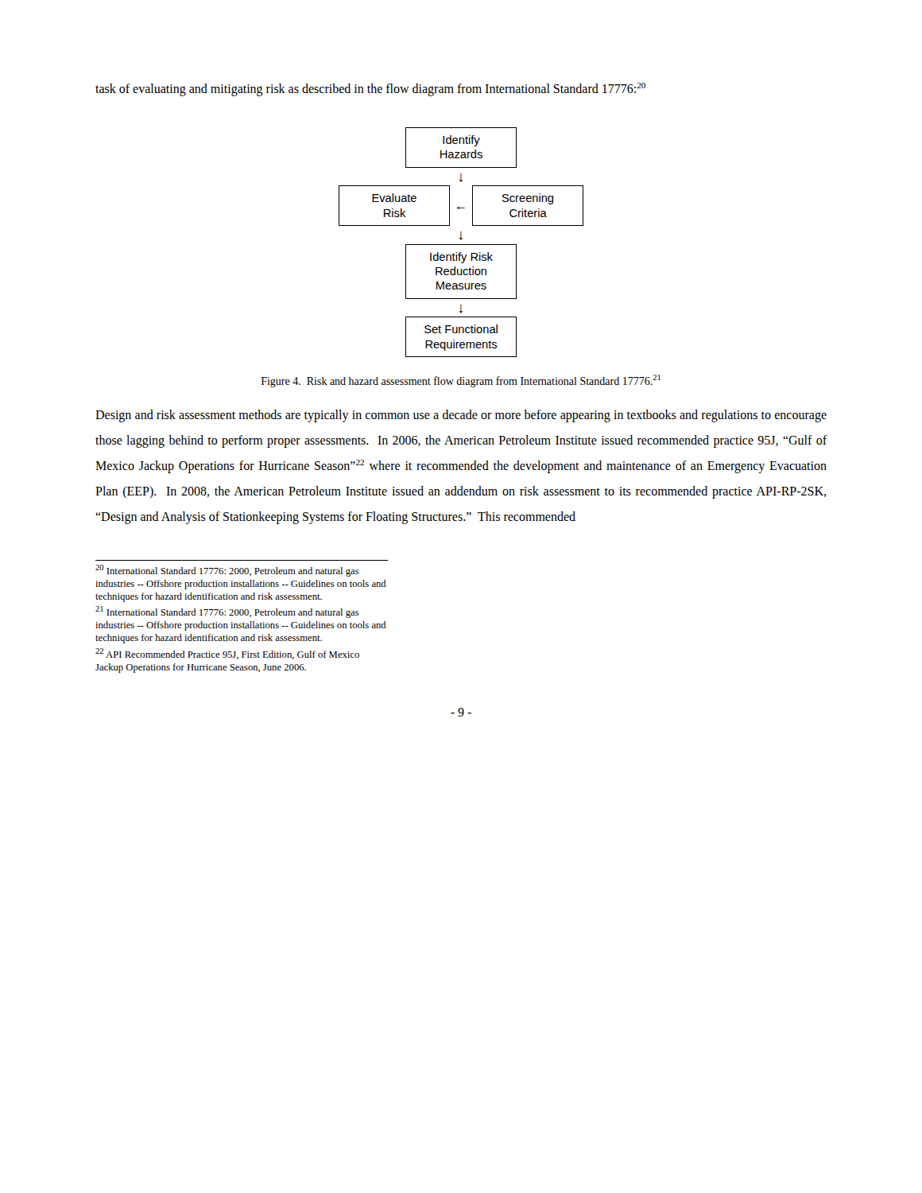task of evaluating and mitigating risk as described in the flow diagram from International Standard 17776:20
Identify
Hazards
↓
Evaluate
Risk
←
Screening
Criteria
↓
Identify Risk
Reduction
Measures
↓
Set Functional
Requirements
Figure 4. Risk and hazard assessment flow diagram from International Standard 17776.21
Design and risk assessment methods are typically in common use a decade or more before appearing in textbooks and regulations to encourage those lagging behind to perform proper assessments. In 2006, the American Petroleum Institute issued recommended practice 95J, “Gulf of Mexico Jackup Operations for Hurricane Season”22 where it recommended the development and maintenance of an Emergency Evacuation Plan (EEP). In 2008, the American Petroleum Institute issued an addendum on risk assessment to its recommended practice API-RP-2SK, “Design and Analysis of Stationkeeping Systems for Floating Structures.” This recommended
20 International Standard 17776: 2000, Petroleum and natural gas industries -- Offshore production installations -- Guidelines on tools and techniques for hazard identification and risk assessment.
21 International Standard 17776: 2000, Petroleum and natural gas industries -- Offshore production installations -- Guidelines on tools and techniques for hazard identification and risk assessment.
22 API Recommended Practice 95J, First Edition, Gulf of Mexico Jackup Operations for Hurricane Season, June 2006.
- 9 -